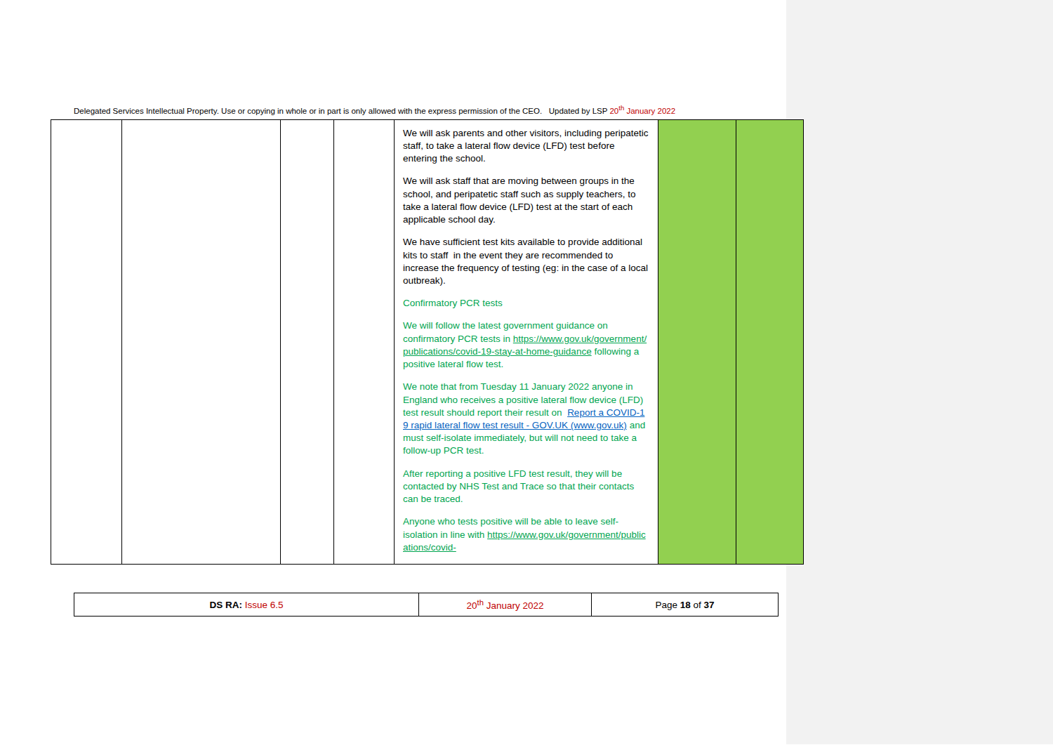Delegated Services Intellectual Property. Use or copying in whole or in part is only allowed with the express permission of the CEO. Updated by LSP 20th January 2022
| | | | | We will ask parents and other visitors, including peripatetic staff, to take a lateral flow device (LFD) test before entering the school. We will ask staff that are moving between groups in the school, and peripatetic staff such as supply teachers, to take a lateral flow device (LFD) test at the start of each applicable school day. We have sufficient test kits available to provide additional kits to staff in the event they are recommended to increase the frequency of testing (eg: in the case of a local outbreak). Confirmatory PCR tests We will follow the latest government guidance on confirmatory PCR tests in https://www.gov.uk/government/publications/covid-19-stay-at-home-guidance following a positive lateral flow test. We note that from Tuesday 11 January 2022 anyone in England who receives a positive lateral flow device (LFD) test result should report their result on Report a COVID-19 rapid lateral flow test result - GOV.UK (www.gov.uk) and must self-isolate immediately, but will not need to take a follow-up PCR test. After reporting a positive LFD test result, they will be contacted by NHS Test and Trace so that their contacts can be traced. Anyone who tests positive will be able to leave self-isolation in line with https://www.gov.uk/government/publications/covid- | | |
| DS RA: Issue 6.5 | 20 th January 2022 | Page 18 of 37 |